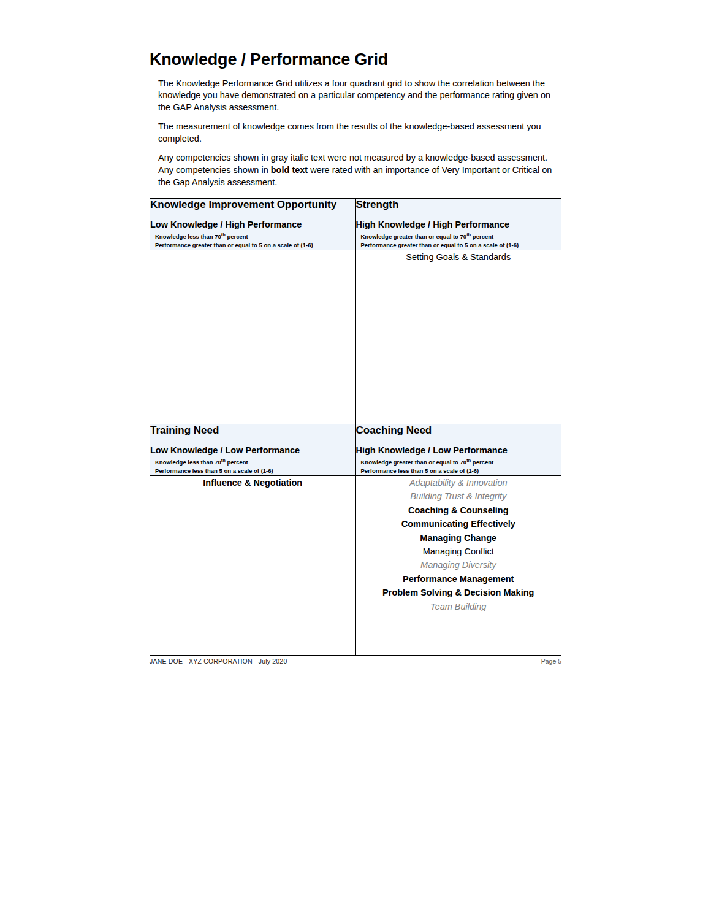Knowledge / Performance Grid
The Knowledge Performance Grid utilizes a four quadrant grid to show the correlation between the knowledge you have demonstrated on a particular competency and the performance rating given on the GAP Analysis assessment.
The measurement of knowledge comes from the results of the knowledge-based assessment you completed.
Any competencies shown in gray italic text were not measured by a knowledge-based assessment. Any competencies shown in bold text were rated with an importance of Very Important or Critical on the Gap Analysis assessment.
| Knowledge Improvement Opportunity Low Knowledge / High Performance Knowledge less than 70 th percent Performance greater than or equal to 5 on a scale of (1-6) | Strength High Knowledge / High Performance Knowledge greater than or equal to 70 th percent Performance greater than or equal to 5 on a scale of (1-6) |
| | Setting Goals & Standards |
| Training Need Low Knowledge / Low Performance Knowledge less than 70 th percent Performance less than 5 on a scale of (1-6) | Coaching Need High Knowledge / Low Performance Knowledge greater than or equal to 70 th percent Performance less than 5 on a scale of (1-6) |
| Influence & Negotiation | Adaptability & Innovation Building Trust & Integrity Coaching & Counseling Communicating Effectively Managing Change Managing Conflict Managing Diversity Performance Management Problem Solving & Decision Making Team Building |
JANE DOE - XYZ CORPORATION - July 2020 Page 5